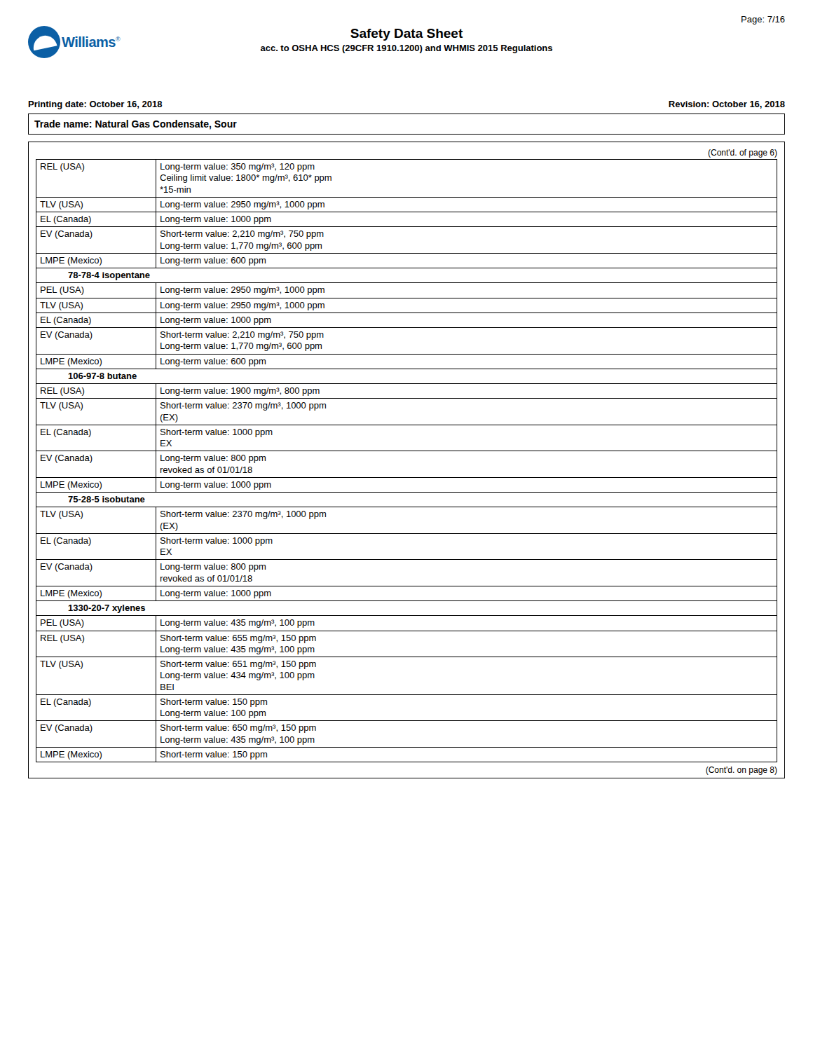Page: 7/16
Williams®
Safety Data Sheet
acc. to OSHA HCS (29CFR 1910.1200) and WHMIS 2015 Regulations
Printing date: October 16, 2018 Revision: October 16, 2018
Trade name: Natural Gas Condensate, Sour
(Cont'd. of page 6)
| REL (USA) | Long-term value: 350 mg/m³, 120 ppm Ceiling limit value: 1800* mg/m³, 610* ppm *15-min |
| TLV (USA) | Long-term value: 2950 mg/m³, 1000 ppm |
| EL (Canada) | Long-term value: 1000 ppm |
| EV (Canada) | Short-term value: 2,210 mg/m³, 750 ppm Long-term value: 1,770 mg/m³, 600 ppm |
| LMPE (Mexico) | Long-term value: 600 ppm |
| 78-78-4 isopentane |
| PEL (USA) | Long-term value: 2950 mg/m³, 1000 ppm |
| TLV (USA) | Long-term value: 2950 mg/m³, 1000 ppm |
| EL (Canada) | Long-term value: 1000 ppm |
| EV (Canada) | Short-term value: 2,210 mg/m³, 750 ppm Long-term value: 1,770 mg/m³, 600 ppm |
| LMPE (Mexico) | Long-term value: 600 ppm |
| 106-97-8 butane |
| REL (USA) | Long-term value: 1900 mg/m³, 800 ppm |
| TLV (USA) | Short-term value: 2370 mg/m³, 1000 ppm (EX) |
| EL (Canada) | Short-term value: 1000 ppm EX |
| EV (Canada) | Long-term value: 800 ppm revoked as of 01/01/18 |
| LMPE (Mexico) | Long-term value: 1000 ppm |
| 75-28-5 isobutane |
| TLV (USA) | Short-term value: 2370 mg/m³, 1000 ppm (EX) |
| EL (Canada) | Short-term value: 1000 ppm EX |
| EV (Canada) | Long-term value: 800 ppm revoked as of 01/01/18 |
| LMPE (Mexico) | Long-term value: 1000 ppm |
| 1330-20-7 xylenes |
| PEL (USA) | Long-term value: 435 mg/m³, 100 ppm |
| REL (USA) | Short-term value: 655 mg/m³, 150 ppm Long-term value: 435 mg/m³, 100 ppm |
| TLV (USA) | Short-term value: 651 mg/m³, 150 ppm Long-term value: 434 mg/m³, 100 ppm BEI |
| EL (Canada) | Short-term value: 150 ppm Long-term value: 100 ppm |
| EV (Canada) | Short-term value: 650 mg/m³, 150 ppm Long-term value: 435 mg/m³, 100 ppm |
| LMPE (Mexico) | Short-term value: 150 ppm |
(Cont'd. on page 8)